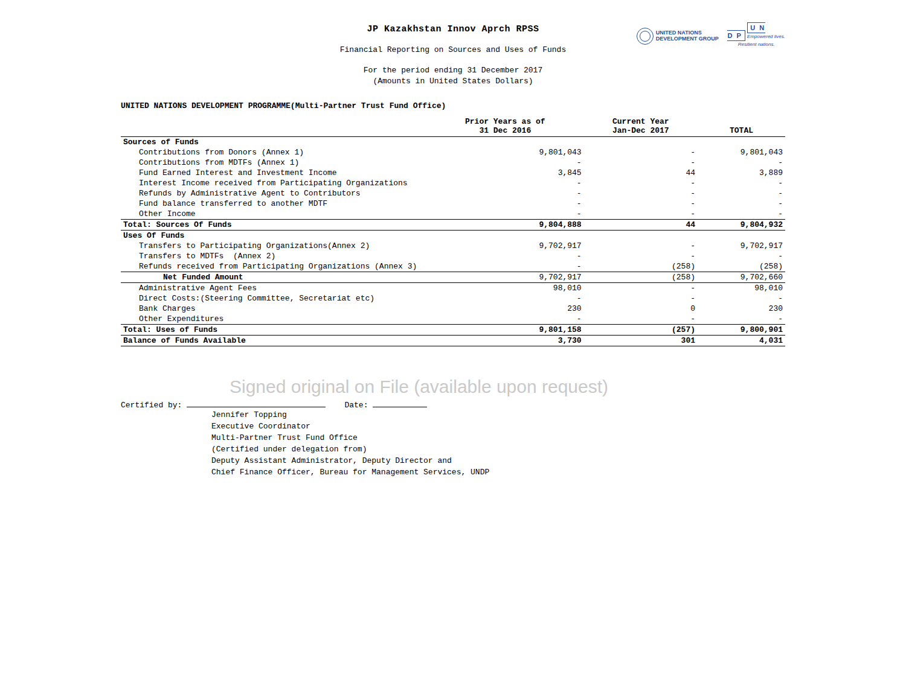UNITED NATIONS
DEVELOPMENT GROUP U N
D P Empowered lives.
Resilient nations.
JP Kazakhstan Innov Aprch RPSS
Financial Reporting on Sources and Uses of Funds
For the period ending 31 December 2017
(Amounts in United States Dollars)
UNITED NATIONS DEVELOPMENT PROGRAMME(Multi-Partner Trust Fund Office)
| | Prior Years as of 31 Dec 2016 | Current Year Jan-Dec 2017 | TOTAL |
| --- | --- | --- | --- |
| Sources of Funds | | | |
| Contributions from Donors (Annex 1) | 9,801,043 | - | 9,801,043 |
| Contributions from MDTFs (Annex 1) | - | - | - |
| Fund Earned Interest and Investment Income | 3,845 | 44 | 3,889 |
| Interest Income received from Participating Organizations | - | - | - |
| Refunds by Administrative Agent to Contributors | - | - | - |
| Fund balance transferred to another MDTF | - | - | - |
| Other Income | - | - | - |
| Total: Sources Of Funds | 9,804,888 | 44 | 9,804,932 |
| Uses Of Funds | | | |
| Transfers to Participating Organizations(Annex 2) | 9,702,917 | - | 9,702,917 |
| Transfers to MDTFs (Annex 2) | - | - | - |
| Refunds received from Participating Organizations (Annex 3) | - | (258) | (258) |
| Net Funded Amount | 9,702,917 | (258) | 9,702,660 |
| Administrative Agent Fees | 98,010 | - | 98,010 |
| Direct Costs:(Steering Committee, Secretariat etc) | - | - | - |
| Bank Charges | 230 | 0 | 230 |
| Other Expenditures | - | - | - |
| Total: Uses of Funds | 9,801,158 | (257) | 9,800,901 |
| Balance of Funds Available | 3,730 | 301 | 4,031 |
Signed original on File (available upon request)
Certified by: Date:
Jennifer Topping
Executive Coordinator
Multi-Partner Trust Fund Office
(Certified under delegation from)
Deputy Assistant Administrator, Deputy Director and
Chief Finance Officer, Bureau for Management Services, UNDP